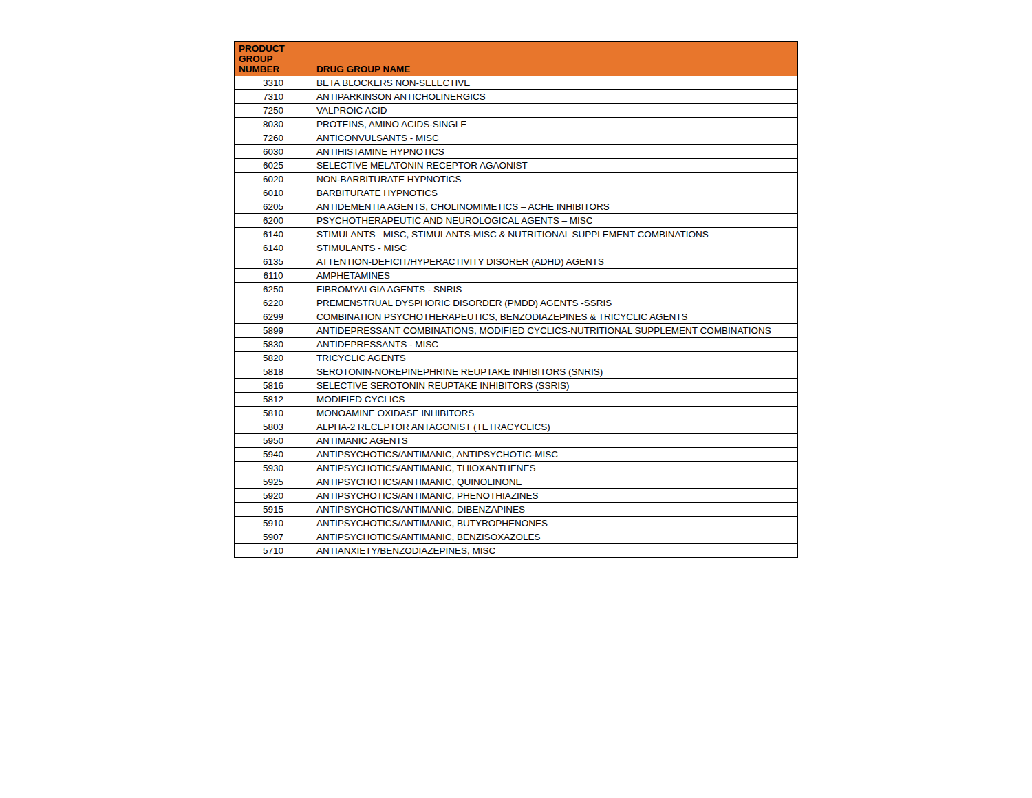| PRODUCT GROUP NUMBER | DRUG GROUP NAME |
| --- | --- |
| 3310 | BETA BLOCKERS NON-SELECTIVE |
| 7310 | ANTIPARKINSON ANTICHOLINERGICS |
| 7250 | VALPROIC ACID |
| 8030 | PROTEINS, AMINO ACIDS-SINGLE |
| 7260 | ANTICONVULSANTS - MISC |
| 6030 | ANTIHISTAMINE HYPNOTICS |
| 6025 | SELECTIVE MELATONIN RECEPTOR AGAONIST |
| 6020 | NON-BARBITURATE HYPNOTICS |
| 6010 | BARBITURATE HYPNOTICS |
| 6205 | ANTIDEMENTIA AGENTS, CHOLINOMIMETICS – ACHE INHIBITORS |
| 6200 | PSYCHOTHERAPEUTIC AND NEUROLOGICAL AGENTS – MISC |
| 6140 | STIMULANTS –MISC, STIMULANTS-MISC & NUTRITIONAL SUPPLEMENT COMBINATIONS |
| 6140 | STIMULANTS - MISC |
| 6135 | ATTENTION-DEFICIT/HYPERACTIVITY DISORER (ADHD) AGENTS |
| 6110 | AMPHETAMINES |
| 6250 | FIBROMYALGIA AGENTS - SNRIS |
| 6220 | PREMENSTRUAL DYSPHORIC DISORDER (PMDD) AGENTS -SSRIS |
| 6299 | COMBINATION PSYCHOTHERAPEUTICS, BENZODIAZEPINES & TRICYCLIC AGENTS |
| 5899 | ANTIDEPRESSANT COMBINATIONS, MODIFIED CYCLICS-NUTRITIONAL SUPPLEMENT COMBINATIONS |
| 5830 | ANTIDEPRESSANTS - MISC |
| 5820 | TRICYCLIC AGENTS |
| 5818 | SEROTONIN-NOREPINEPHRINE REUPTAKE INHIBITORS (SNRIS) |
| 5816 | SELECTIVE SEROTONIN REUPTAKE INHIBITORS (SSRIS) |
| 5812 | MODIFIED CYCLICS |
| 5810 | MONOAMINE OXIDASE INHIBITORS |
| 5803 | ALPHA-2 RECEPTOR ANTAGONIST (TETRACYCLICS) |
| 5950 | ANTIMANIC AGENTS |
| 5940 | ANTIPSYCHOTICS/ANTIMANIC, ANTIPSYCHOTIC-MISC |
| 5930 | ANTIPSYCHOTICS/ANTIMANIC, THIOXANTHENES |
| 5925 | ANTIPSYCHOTICS/ANTIMANIC, QUINOLINONE |
| 5920 | ANTIPSYCHOTICS/ANTIMANIC, PHENOTHIAZINES |
| 5915 | ANTIPSYCHOTICS/ANTIMANIC, DIBENZAPINES |
| 5910 | ANTIPSYCHOTICS/ANTIMANIC, BUTYROPHENONES |
| 5907 | ANTIPSYCHOTICS/ANTIMANIC, BENZISOXAZOLES |
| 5710 | ANTIANXIETY/BENZODIAZEPINES, MISC |